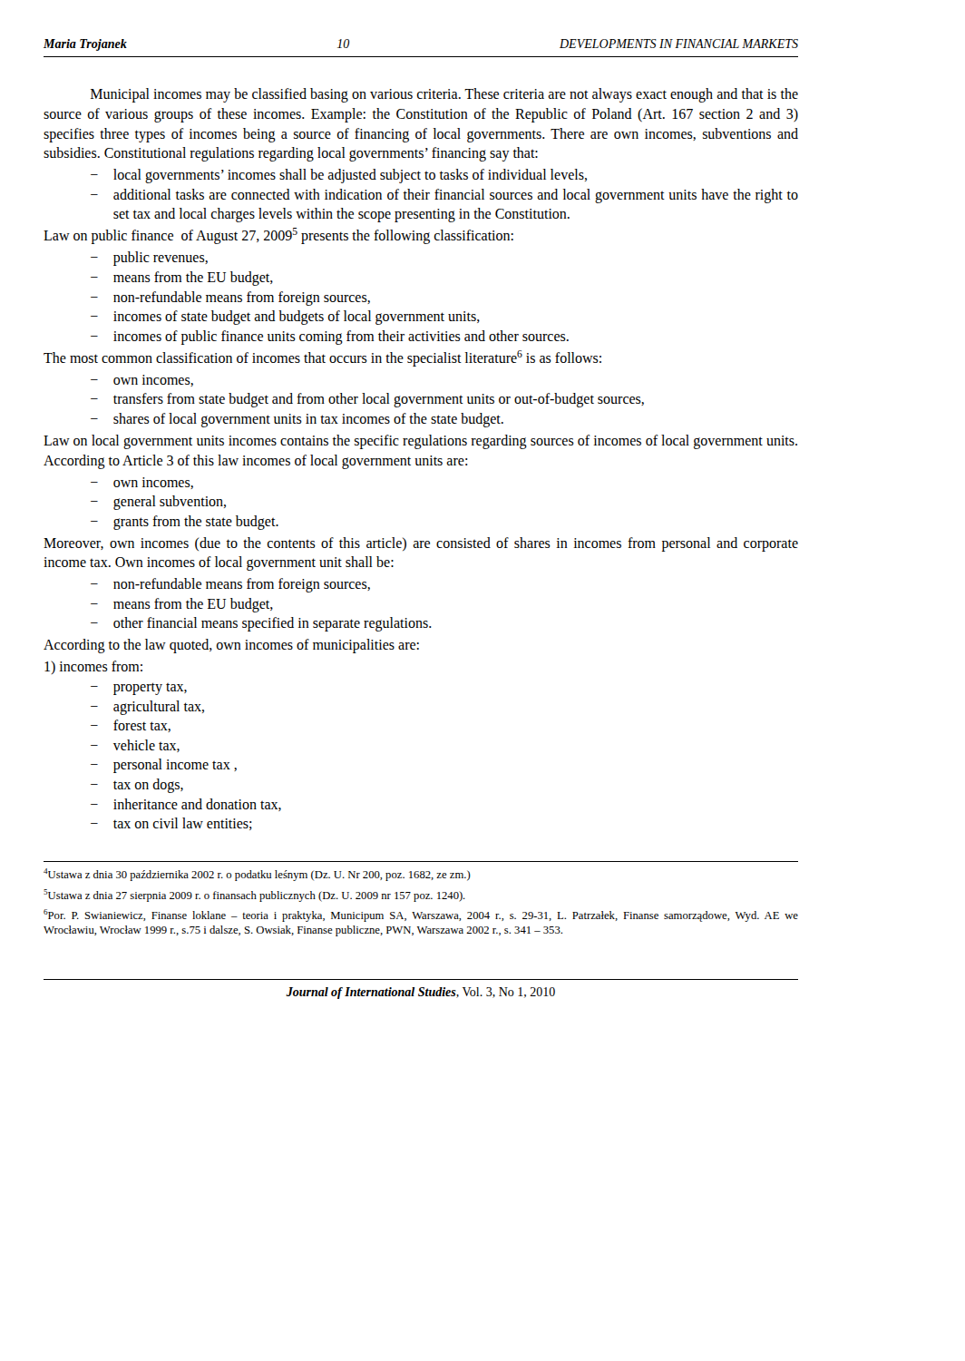Maria Trojanek 10 Developments in Financial Markets
Municipal incomes may be classified basing on various criteria. These criteria are not always exact enough and that is the source of various groups of these incomes. Example: the Constitution of the Republic of Poland (Art. 167 section 2 and 3) specifies three types of incomes being a source of financing of local governments. There are own incomes, subventions and subsidies. Constitutional regulations regarding local governments’ financing say that:
local governments’ incomes shall be adjusted subject to tasks of individual levels,
additional tasks are connected with indication of their financial sources and local government units have the right to set tax and local charges levels within the scope presenting in the Constitution.
Law on public finance of August 27, 20095 presents the following classification:
public revenues,
means from the EU budget,
non-refundable means from foreign sources,
incomes of state budget and budgets of local government units,
incomes of public finance units coming from their activities and other sources.
The most common classification of incomes that occurs in the specialist literature6 is as follows:
own incomes,
transfers from state budget and from other local government units or out-of-budget sources,
shares of local government units in tax incomes of the state budget.
Law on local government units incomes contains the specific regulations regarding sources of incomes of local government units. According to Article 3 of this law incomes of local government units are:
own incomes,
general subvention,
grants from the state budget.
Moreover, own incomes (due to the contents of this article) are consisted of shares in incomes from personal and corporate income tax. Own incomes of local government unit shall be:
non-refundable means from foreign sources,
means from the EU budget,
other financial means specified in separate regulations.
According to the law quoted, own incomes of municipalities are:
1) incomes from:
property tax,
agricultural tax,
forest tax,
vehicle tax,
personal income tax ,
tax on dogs,
inheritance and donation tax,
tax on civil law entities;
4Ustawa z dnia 30 października 2002 r. o podatku leśnym (Dz. U. Nr 200, poz. 1682, ze zm.)
5Ustawa z dnia 27 sierpnia 2009 r. o finansach publicznych (Dz. U. 2009 nr 157 poz. 1240).
6Por. P. Swianiewicz, Finanse loklane – teoria i praktyka, Municipum SA, Warszawa, 2004 r., s. 29-31, L. Patrzałek, Finanse samorządowe, Wyd. AE we Wrocławiu, Wrocław 1999 r., s.75 i dalsze, S. Owsiak, Finanse publiczne, PWN, Warszawa 2002 r., s. 341 – 353.
Journal of International Studies, Vol. 3, No 1, 2010